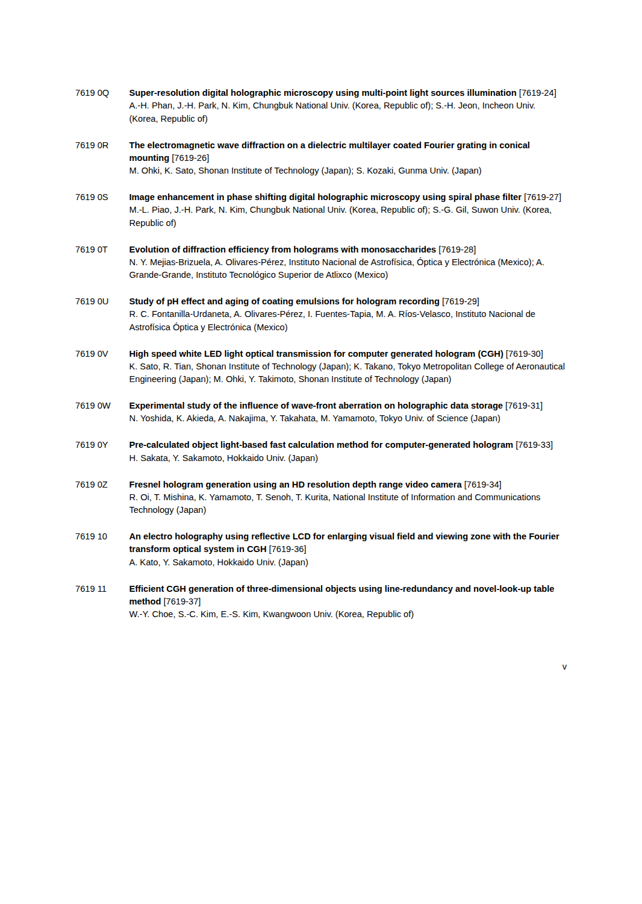7619 0Q
Super-resolution digital holographic microscopy using multi-point light sources illumination [7619-24]
A.-H. Phan, J.-H. Park, N. Kim, Chungbuk National Univ. (Korea, Republic of); S.-H. Jeon, Incheon Univ. (Korea, Republic of)
7619 0R
The electromagnetic wave diffraction on a dielectric multilayer coated Fourier grating in conical mounting [7619-26]
M. Ohki, K. Sato, Shonan Institute of Technology (Japan); S. Kozaki, Gunma Univ. (Japan)
7619 0S
Image enhancement in phase shifting digital holographic microscopy using spiral phase filter [7619-27]
M.-L. Piao, J.-H. Park, N. Kim, Chungbuk National Univ. (Korea, Republic of); S.-G. Gil, Suwon Univ. (Korea, Republic of)
7619 0T
Evolution of diffraction efficiency from holograms with monosaccharides [7619-28]
N. Y. Mejias-Brizuela, A. Olivares-Pérez, Instituto Nacional de Astrofísica, Óptica y Electrónica (Mexico); A. Grande-Grande, Instituto Tecnológico Superior de Atlixco (Mexico)
7619 0U
Study of pH effect and aging of coating emulsions for hologram recording [7619-29]
R. C. Fontanilla-Urdaneta, A. Olivares-Pérez, I. Fuentes-Tapia, M. A. Ríos-Velasco, Instituto Nacional de Astrofísica Óptica y Electrónica (Mexico)
7619 0V
High speed white LED light optical transmission for computer generated hologram (CGH) [7619-30]
K. Sato, R. Tian, Shonan Institute of Technology (Japan); K. Takano, Tokyo Metropolitan College of Aeronautical Engineering (Japan); M. Ohki, Y. Takimoto, Shonan Institute of Technology (Japan)
7619 0W
Experimental study of the influence of wave-front aberration on holographic data storage [7619-31]
N. Yoshida, K. Akieda, A. Nakajima, Y. Takahata, M. Yamamoto, Tokyo Univ. of Science (Japan)
7619 0Y
Pre-calculated object light-based fast calculation method for computer-generated hologram [7619-33]
H. Sakata, Y. Sakamoto, Hokkaido Univ. (Japan)
7619 0Z
Fresnel hologram generation using an HD resolution depth range video camera [7619-34]
R. Oi, T. Mishina, K. Yamamoto, T. Senoh, T. Kurita, National Institute of Information and Communications Technology (Japan)
7619 10
An electro holography using reflective LCD for enlarging visual field and viewing zone with the Fourier transform optical system in CGH [7619-36]
A. Kato, Y. Sakamoto, Hokkaido Univ. (Japan)
7619 11
Efficient CGH generation of three-dimensional objects using line-redundancy and novel-look-up table method [7619-37]
W.-Y. Choe, S.-C. Kim, E.-S. Kim, Kwangwoon Univ. (Korea, Republic of)
v